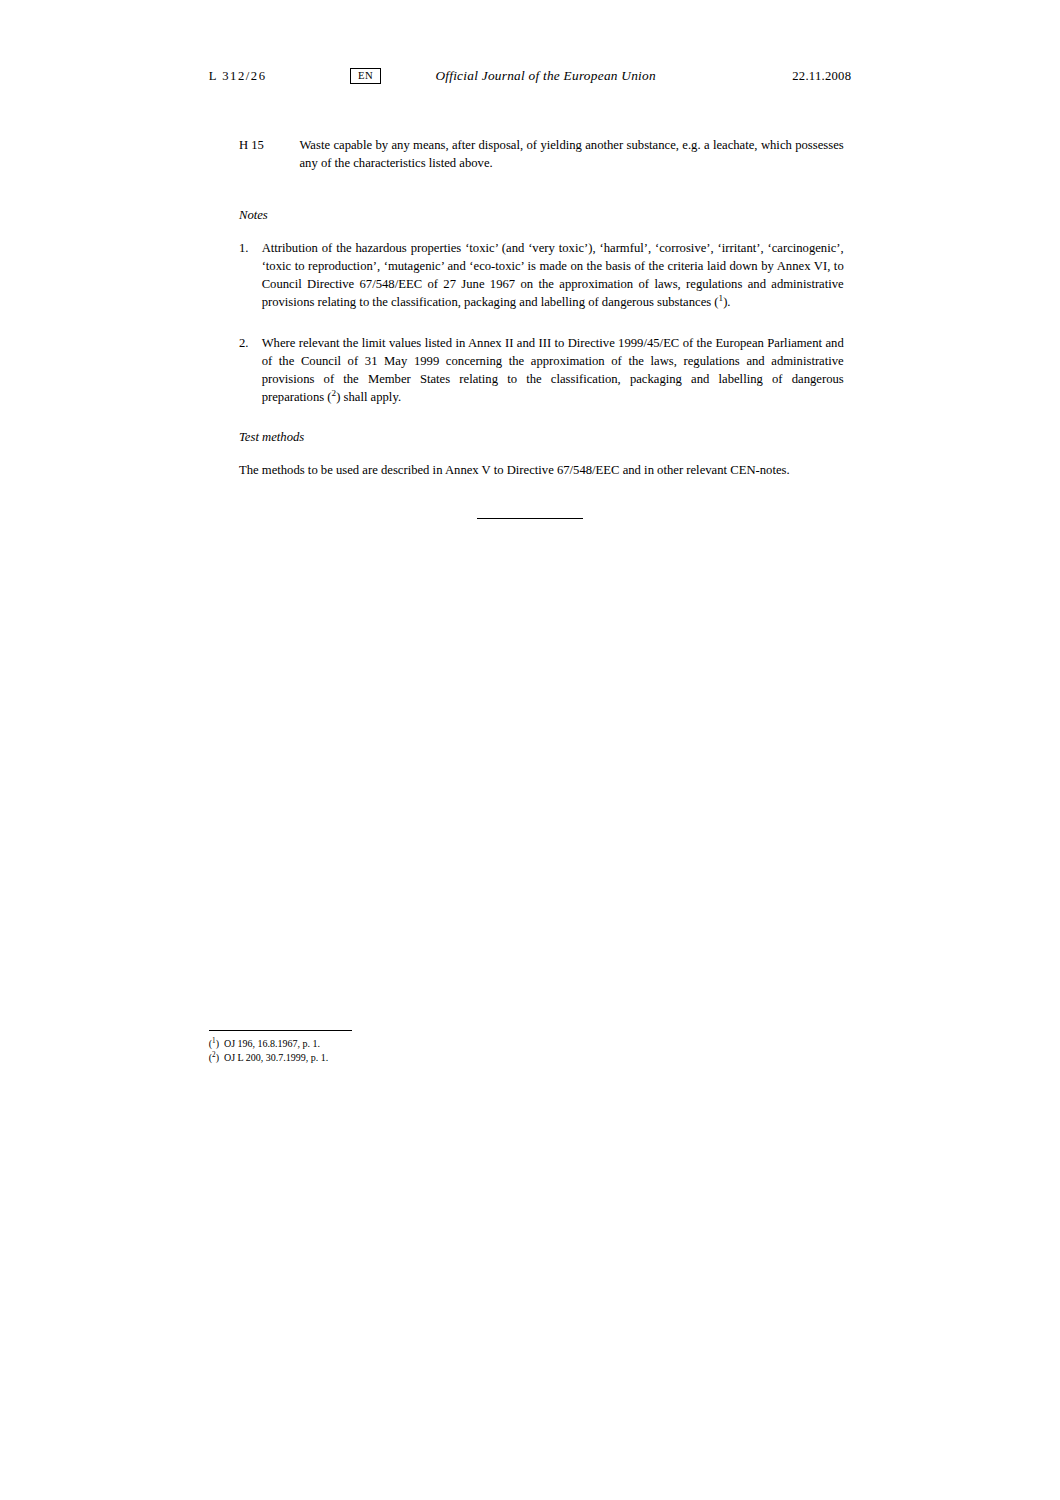L 312/26
EN
Official Journal of the European Union
22.11.2008
H 15
Waste capable by any means, after disposal, of yielding another substance, e.g. a leachate, which possesses any of the characteristics listed above.
Notes
1.
Attribution of the hazardous properties ‘toxic’ (and ‘very toxic’), ‘harmful’, ‘corrosive’, ‘irritant’, ‘carcinogenic’, ‘toxic to reproduction’, ‘mutagenic’ and ‘eco-toxic’ is made on the basis of the criteria laid down by Annex VI, to Council Directive 67/548/EEC of 27 June 1967 on the approximation of laws, regulations and administrative provisions relating to the classification, packaging and labelling of dangerous substances (1).
2.
Where relevant the limit values listed in Annex II and III to Directive 1999/45/EC of the European Parliament and of the Council of 31 May 1999 concerning the approximation of the laws, regulations and administrative provisions of the Member States relating to the classification, packaging and labelling of dangerous preparations (2) shall apply.
Test methods
The methods to be used are described in Annex V to Directive 67/548/EEC and in other relevant CEN-notes.
(1) OJ 196, 16.8.1967, p. 1.
(2) OJ L 200, 30.7.1999, p. 1.